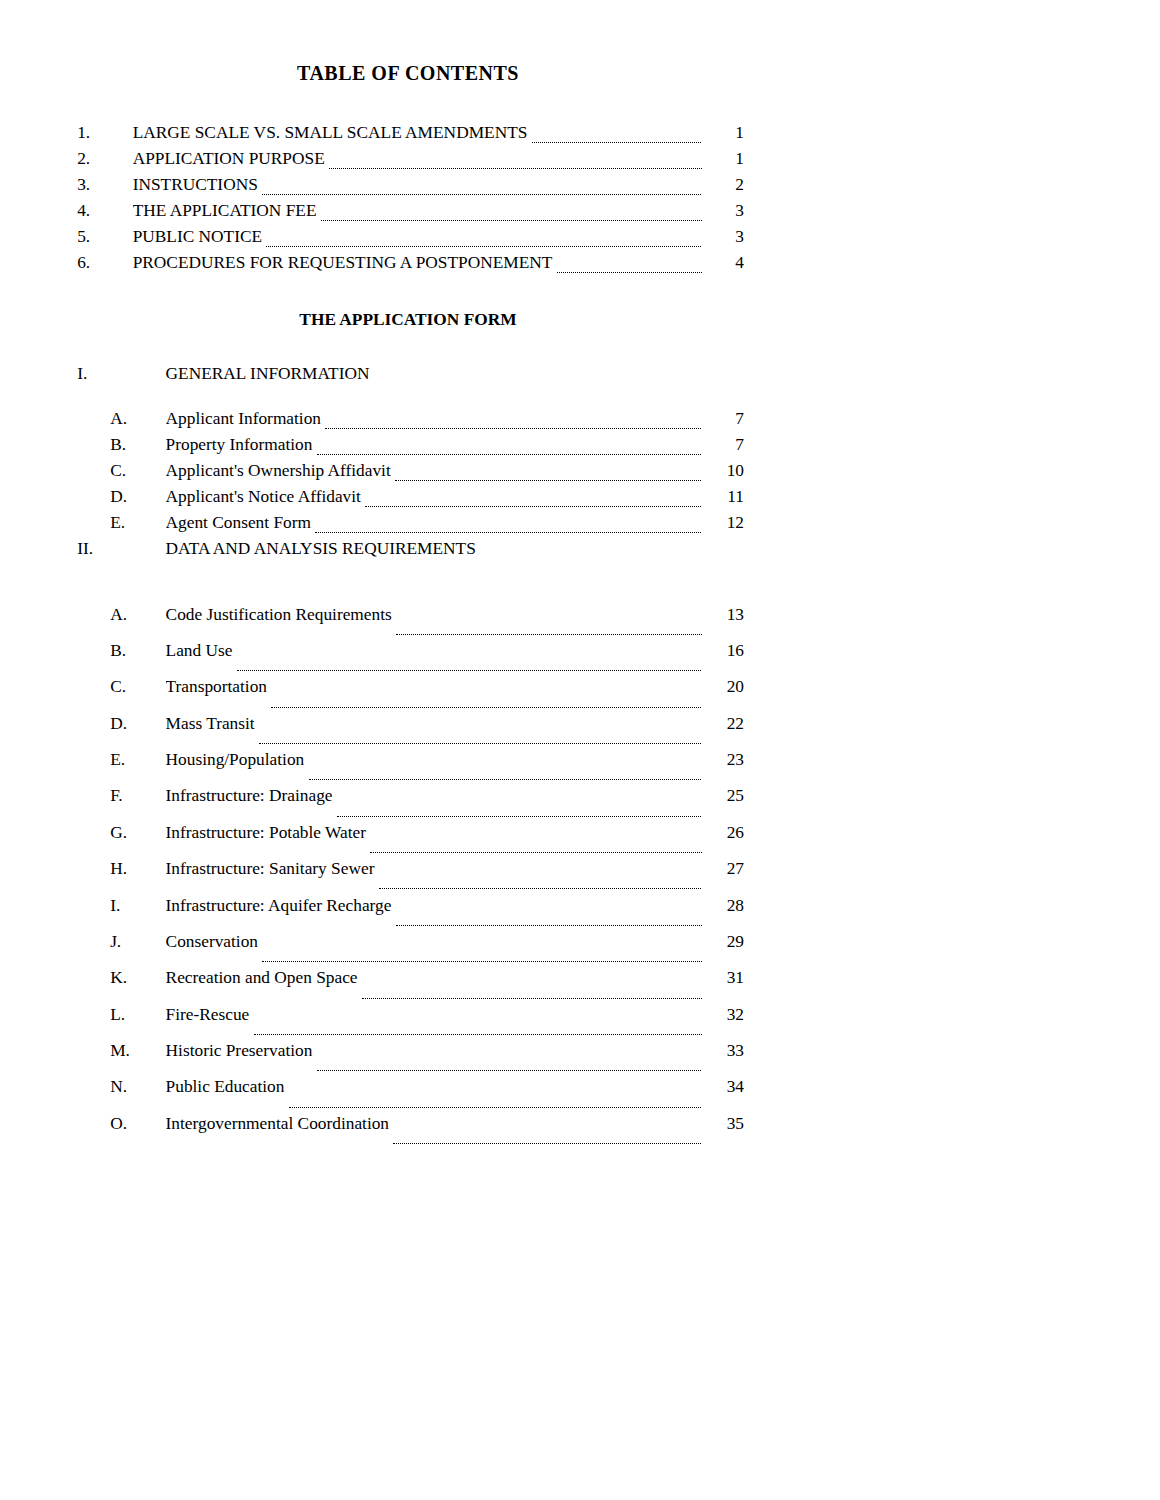TABLE OF CONTENTS
| 1. | LARGE SCALE VS. SMALL SCALE AMENDMENTS | 1 |
| 2. | APPLICATION PURPOSE | 1 |
| 3. | INSTRUCTIONS | 2 |
| 4. | THE APPLICATION FEE | 3 |
| 5. | PUBLIC NOTICE | 3 |
| 6. | PROCEDURES FOR REQUESTING A POSTPONEMENT | 4 |
THE APPLICATION FORM
| I. | GENERAL INFORMATION |
| A. | Applicant Information | 7 |
| B. | Property Information | 7 |
| C. | Applicant's Ownership Affidavit | 10 |
| D. | Applicant's Notice Affidavit | 11 |
| E. | Agent Consent Form | 12 |
| II. | DATA AND ANALYSIS REQUIREMENTS |
| A. | Code Justification Requirements | 13 |
| B. | Land Use | 16 |
| C. | Transportation | 20 |
| D. | Mass Transit | 22 |
| E. | Housing/Population | 23 |
| F. | Infrastructure: Drainage | 25 |
| G. | Infrastructure: Potable Water | 26 |
| H. | Infrastructure: Sanitary Sewer | 27 |
| I. | Infrastructure: Aquifer Recharge | 28 |
| J. | Conservation | 29 |
| K. | Recreation and Open Space | 31 |
| L. | Fire-Rescue | 32 |
| M. | Historic Preservation | 33 |
| N. | Public Education | 34 |
| O. | Intergovernmental Coordination | 35 |